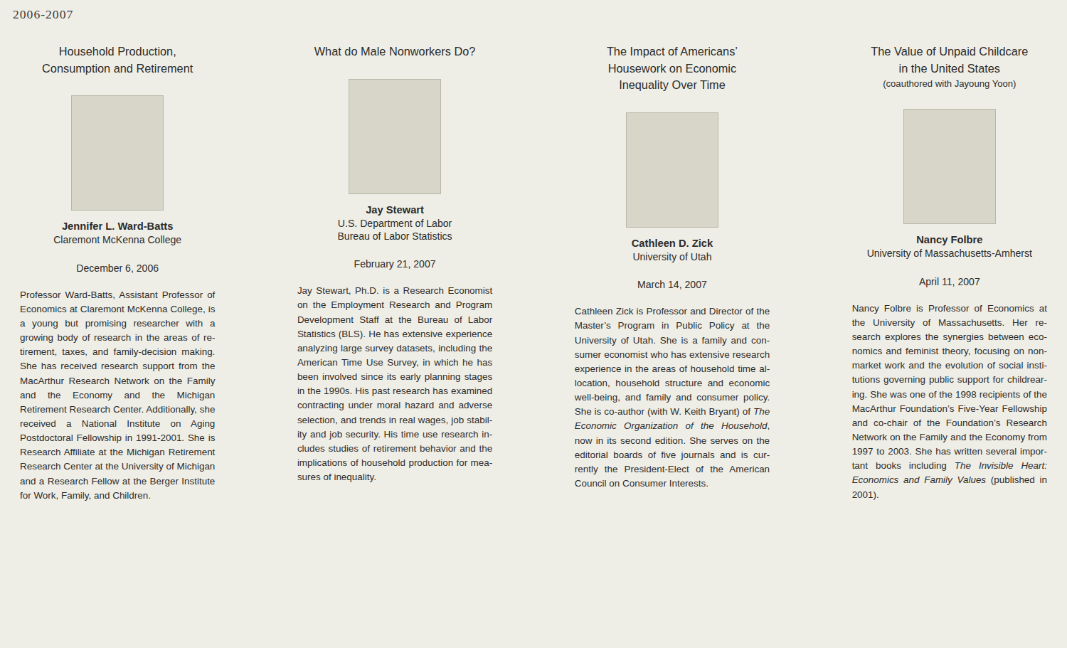2006-2007
Household Production,
Consumption and Retirement
Jennifer L. Ward-Batts
Claremont McKenna College
December 6, 2006
Professor Ward-Batts, Assistant Professor of Economics at Claremont McKenna College, is a young but promising researcher with a growing body of research in the areas of retirement, taxes, and family-decision making. She has received research support from the MacArthur Research Network on the Family and the Economy and the Michigan Retirement Research Center. Additionally, she received a National Institute on Aging Postdoctoral Fellowship in 1991-2001. She is Research Affiliate at the Michigan Retirement Research Center at the University of Michigan and a Research Fellow at the Berger Institute for Work, Family, and Children.
What do Male Nonworkers Do?
Jay Stewart
U.S. Department of Labor
Bureau of Labor Statistics
February 21, 2007
Jay Stewart, Ph.D. is a Research Economist on the Employment Research and Program Development Staff at the Bureau of Labor Statistics (BLS). He has extensive experience analyzing large survey datasets, including the American Time Use Survey, in which he has been involved since its early planning stages in the 1990s. His past research has examined contracting under moral hazard and adverse selection, and trends in real wages, job stability and job security. His time use research includes studies of retirement behavior and the implications of household production for measures of inequality.
The Impact of Americans’
Housework on Economic
Inequality Over Time
Cathleen D. Zick
University of Utah
March 14, 2007
Cathleen Zick is Professor and Director of the Master’s Program in Public Policy at the University of Utah. She is a family and consumer economist who has extensive research experience in the areas of household time allocation, household structure and economic well-being, and family and consumer policy. She is co-author (with W. Keith Bryant) of The Economic Organization of the Household, now in its second edition. She serves on the editorial boards of five journals and is currently the President-Elect of the American Council on Consumer Interests.
The Value of Unpaid Childcare
in the United States
(coauthored with Jayoung Yoon)
Nancy Folbre
University of Massachusetts-Amherst
April 11, 2007
Nancy Folbre is Professor of Economics at the University of Massachusetts. Her research explores the synergies between economics and feminist theory, focusing on non-market work and the evolution of social institutions governing public support for childrearing. She was one of the 1998 recipients of the MacArthur Foundation’s Five-Year Fellowship and co-chair of the Foundation’s Research Network on the Family and the Economy from 1997 to 2003. She has written several important books including The Invisible Heart: Economics and Family Values (published in 2001).